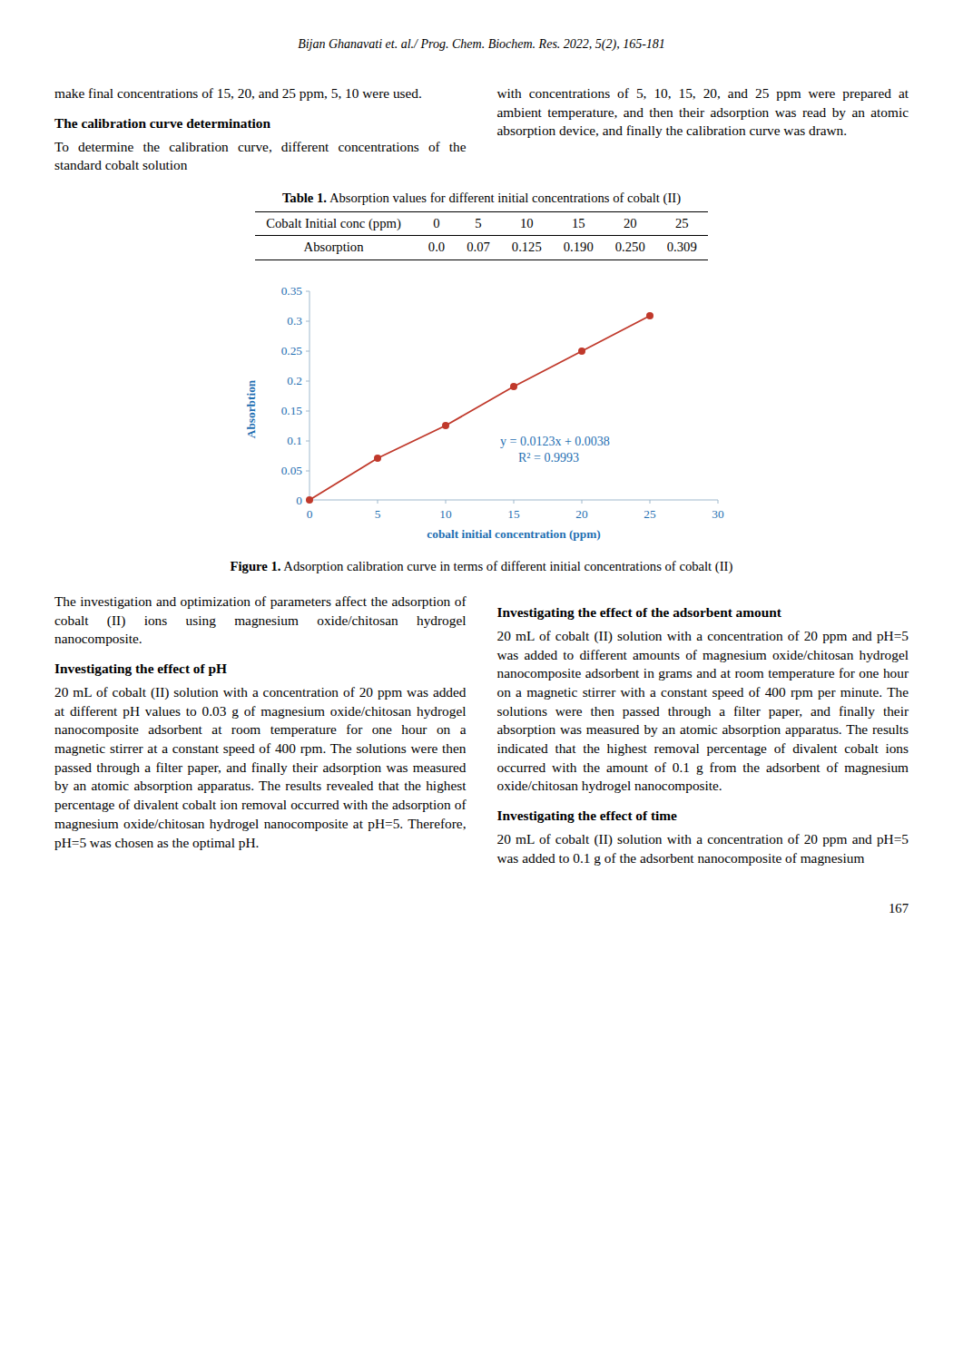Bijan Ghanavati et. al./ Prog. Chem. Biochem. Res. 2022, 5(2), 165-181
make final concentrations of 15, 20, and 25 ppm, 5, 10 were used.
The calibration curve determination
To determine the calibration curve, different concentrations of the standard cobalt solution
with concentrations of 5, 10, 15, 20, and 25 ppm were prepared at ambient temperature, and then their adsorption was read by an atomic absorption device, and finally the calibration curve was drawn.
Table 1. Absorption values for different initial concentrations of cobalt (II)
| Cobalt Initial conc (ppm) | 0 | 5 | 10 | 15 | 20 | 25 |
| Absorption | 0.0 | 0.07 | 0.125 | 0.190 | 0.250 | 0.309 |
0.35 0.3 0.25 0.2 0.15 0.1 0.05 0 0 5 10 15 20 25 30 Absorbtion cobalt initial concentration (ppm) y = 0.0123x + 0.0038 R² = 0.9993
Figure 1. Adsorption calibration curve in terms of different initial concentrations of cobalt (II)
The investigation and optimization of parameters affect the adsorption of cobalt (II) ions using magnesium oxide/chitosan hydrogel nanocomposite.
Investigating the effect of pH
20 mL of cobalt (II) solution with a concentration of 20 ppm was added at different pH values to 0.03 g of magnesium oxide/chitosan hydrogel nanocomposite adsorbent at room temperature for one hour on a magnetic stirrer at a constant speed of 400 rpm. The solutions were then passed through a filter paper, and finally their adsorption was measured by an atomic absorption apparatus. The results revealed that the highest percentage of divalent cobalt ion removal occurred with the adsorption of magnesium oxide/chitosan hydrogel nanocomposite at pH=5. Therefore, pH=5 was chosen as the optimal pH.
Investigating the effect of the adsorbent amount
20 mL of cobalt (II) solution with a concentration of 20 ppm and pH=5 was added to different amounts of magnesium oxide/chitosan hydrogel nanocomposite adsorbent in grams and at room temperature for one hour on a magnetic stirrer with a constant speed of 400 rpm per minute. The solutions were then passed through a filter paper, and finally their absorption was measured by an atomic absorption apparatus. The results indicated that the highest removal percentage of divalent cobalt ions occurred with the amount of 0.1 g from the adsorbent of magnesium oxide/chitosan hydrogel nanocomposite.
Investigating the effect of time
20 mL of cobalt (II) solution with a concentration of 20 ppm and pH=5 was added to 0.1 g of the adsorbent nanocomposite of magnesium
167